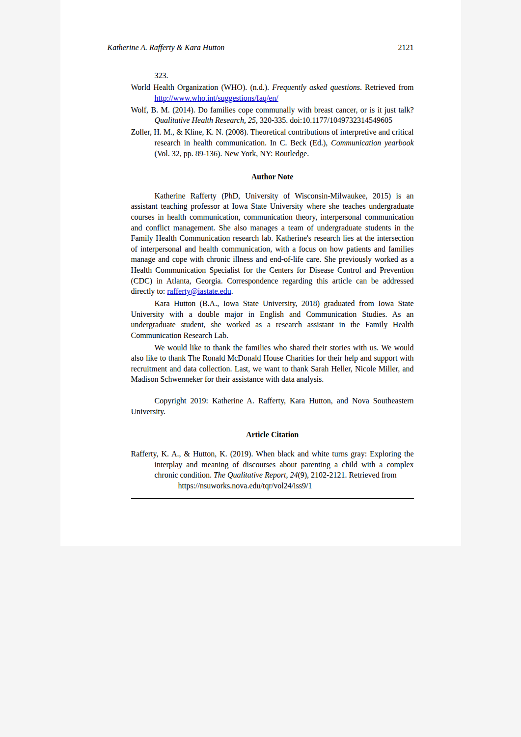Katherine A. Rafferty & Kara Hutton 2121
323.
World Health Organization (WHO). (n.d.). Frequently asked questions. Retrieved from http://www.who.int/suggestions/faq/en/
Wolf, B. M. (2014). Do families cope communally with breast cancer, or is it just talk? Qualitative Health Research, 25, 320-335. doi:10.1177/1049732314549605
Zoller, H. M., & Kline, K. N. (2008). Theoretical contributions of interpretive and critical research in health communication. In C. Beck (Ed.), Communication yearbook (Vol. 32, pp. 89-136). New York, NY: Routledge.
Author Note
Katherine Rafferty (PhD, University of Wisconsin-Milwaukee, 2015) is an assistant teaching professor at Iowa State University where she teaches undergraduate courses in health communication, communication theory, interpersonal communication and conflict management. She also manages a team of undergraduate students in the Family Health Communication research lab. Katherine's research lies at the intersection of interpersonal and health communication, with a focus on how patients and families manage and cope with chronic illness and end-of-life care. She previously worked as a Health Communication Specialist for the Centers for Disease Control and Prevention (CDC) in Atlanta, Georgia. Correspondence regarding this article can be addressed directly to: rafferty@iastate.edu.
Kara Hutton (B.A., Iowa State University, 2018) graduated from Iowa State University with a double major in English and Communication Studies. As an undergraduate student, she worked as a research assistant in the Family Health Communication Research Lab.
We would like to thank the families who shared their stories with us. We would also like to thank The Ronald McDonald House Charities for their help and support with recruitment and data collection. Last, we want to thank Sarah Heller, Nicole Miller, and Madison Schwenneker for their assistance with data analysis.
Copyright 2019: Katherine A. Rafferty, Kara Hutton, and Nova Southeastern University.
Article Citation
Rafferty, K. A., & Hutton, K. (2019). When black and white turns gray: Exploring the interplay and meaning of discourses about parenting a child with a complex chronic condition. The Qualitative Report, 24(9), 2102-2121. Retrieved from https://nsuworks.nova.edu/tqr/vol24/iss9/1